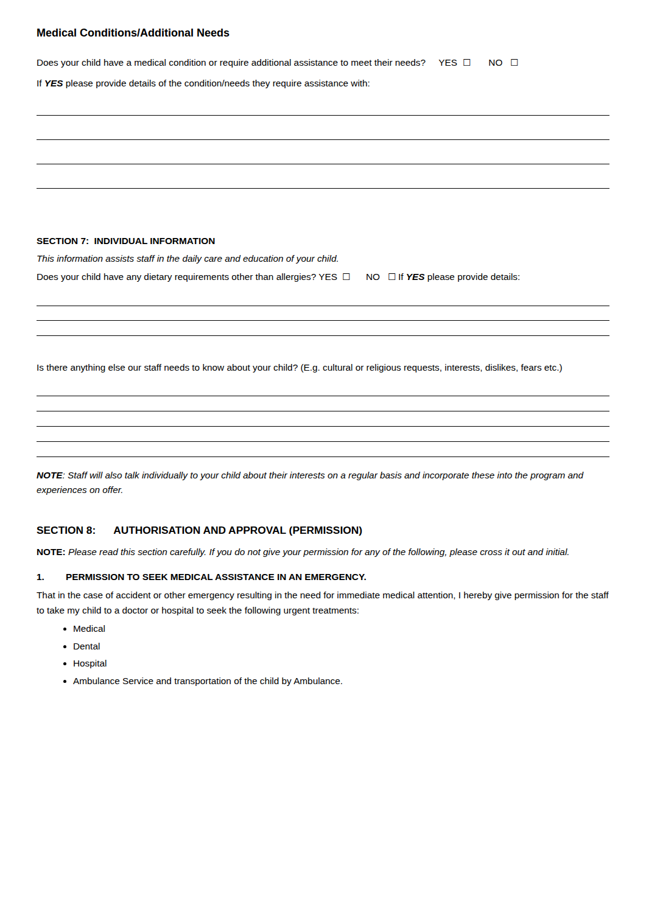Medical Conditions/Additional Needs
Does your child have a medical condition or require additional assistance to meet their needs? YES ☐ NO ☐
If YES please provide details of the condition/needs they require assistance with:
SECTION 7: INDIVIDUAL INFORMATION
This information assists staff in the daily care and education of your child.
Does your child have any dietary requirements other than allergies? YES ☐ NO ☐ If YES please provide details:
Is there anything else our staff needs to know about your child? (E.g. cultural or religious requests, interests, dislikes, fears etc.)
NOTE: Staff will also talk individually to your child about their interests on a regular basis and incorporate these into the program and experiences on offer.
SECTION 8: AUTHORISATION AND APPROVAL (PERMISSION)
NOTE: Please read this section carefully. If you do not give your permission for any of the following, please cross it out and initial.
1. PERMISSION TO SEEK MEDICAL ASSISTANCE IN AN EMERGENCY.
That in the case of accident or other emergency resulting in the need for immediate medical attention, I hereby give permission for the staff to take my child to a doctor or hospital to seek the following urgent treatments:
Medical
Dental
Hospital
Ambulance Service and transportation of the child by Ambulance.